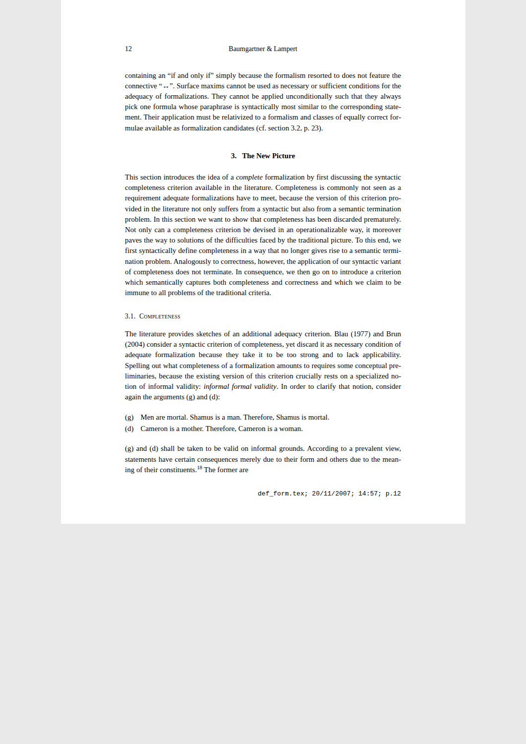12 Baumgartner & Lampert
containing an “if and only if” simply because the formalism resorted to does not feature the connective “↔”. Surface maxims cannot be used as necessary or sufficient conditions for the adequacy of formalizations. They cannot be applied unconditionally such that they always pick one formula whose paraphrase is syntactically most similar to the corresponding statement. Their application must be relativized to a formalism and classes of equally correct formulae available as formalization candidates (cf. section 3.2, p. 23).
3. The New Picture
This section introduces the idea of a complete formalization by first discussing the syntactic completeness criterion available in the literature. Completeness is commonly not seen as a requirement adequate formalizations have to meet, because the version of this criterion provided in the literature not only suffers from a syntactic but also from a semantic termination problem. In this section we want to show that completeness has been discarded prematurely. Not only can a completeness criterion be devised in an operationalizable way, it moreover paves the way to solutions of the difficulties faced by the traditional picture. To this end, we first syntactically define completeness in a way that no longer gives rise to a semantic termination problem. Analogously to correctness, however, the application of our syntactic variant of completeness does not terminate. In consequence, we then go on to introduce a criterion which semantically captures both completeness and correctness and which we claim to be immune to all problems of the traditional criteria.
3.1. Completeness
The literature provides sketches of an additional adequacy criterion. Blau (1977) and Brun (2004) consider a syntactic criterion of completeness, yet discard it as necessary condition of adequate formalization because they take it to be too strong and to lack applicability. Spelling out what completeness of a formalization amounts to requires some conceptual preliminaries, because the existing version of this criterion crucially rests on a specialized notion of informal validity: informal formal validity. In order to clarify that notion, consider again the arguments (g) and (d):
(g) Men are mortal. Shamus is a man. Therefore, Shamus is mortal.
(d) Cameron is a mother. Therefore, Cameron is a woman.
(g) and (d) shall be taken to be valid on informal grounds. According to a prevalent view, statements have certain consequences merely due to their form and others due to the meaning of their constituents.18 The former are
def_form.tex; 20/11/2007; 14:57; p.12